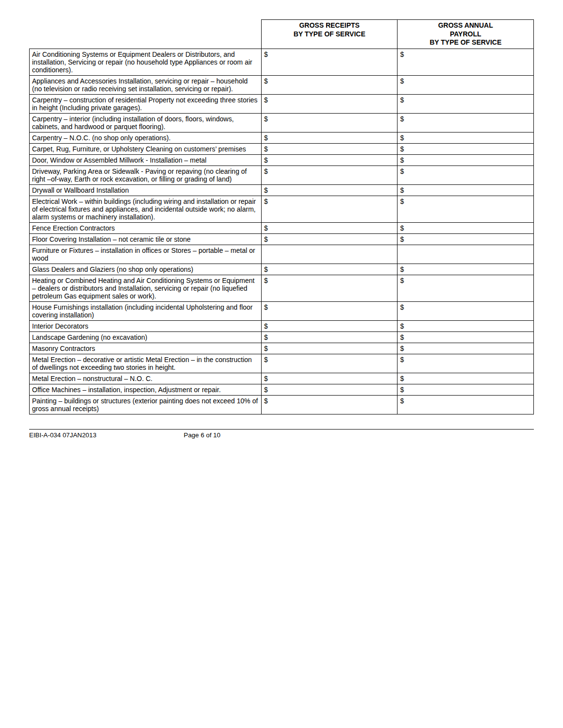| | GROSS RECEIPTS BY TYPE OF SERVICE | GROSS ANNUAL PAYROLL BY TYPE OF SERVICE |
| --- | --- | --- |
| Air Conditioning Systems or Equipment Dealers or Distributors, and installation, Servicing or repair (no household type Appliances or room air conditioners). | $ | $ |
| Appliances and Accessories Installation, servicing or repair – household (no television or radio receiving set installation, servicing or repair). | $ | $ |
| Carpentry – construction of residential Property not exceeding three stories in height (Including private garages). | $ | $ |
| Carpentry – interior (including installation of doors, floors, windows, cabinets, and hardwood or parquet flooring). | $ | $ |
| Carpentry – N.O.C. (no shop only operations). | $ | $ |
| Carpet, Rug, Furniture, or Upholstery Cleaning on customers’ premises | $ | $ |
| Door, Window or Assembled Millwork - Installation – metal | $ | $ |
| Driveway, Parking Area or Sidewalk - Paving or repaving (no clearing of right –of-way, Earth or rock excavation, or filling or grading of land) | $ | $ |
| Drywall or Wallboard Installation | $ | $ |
| Electrical Work – within buildings (including wiring and installation or repair of electrical fixtures and appliances, and incidental outside work; no alarm, alarm systems or machinery installation). | $ | $ |
| Fence Erection Contractors | $ | $ |
| Floor Covering Installation – not ceramic tile or stone | $ | $ |
| Furniture or Fixtures – installation in offices or Stores – portable – metal or wood | | |
| Glass Dealers and Glaziers (no shop only operations) | $ | $ |
| Heating or Combined Heating and Air Conditioning Systems or Equipment – dealers or distributors and Installation, servicing or repair (no liquefied petroleum Gas equipment sales or work). | $ | $ |
| House Furnishings installation (including incidental Upholstering and floor covering installation) | $ | $ |
| Interior Decorators | $ | $ |
| Landscape Gardening (no excavation) | $ | $ |
| Masonry Contractors | $ | $ |
| Metal Erection – decorative or artistic Metal Erection – in the construction of dwellings not exceeding two stories in height. | $ | $ |
| Metal Erection – nonstructural – N.O. C. | $ | $ |
| Office Machines – installation, inspection, Adjustment or repair. | $ | $ |
| Painting – buildings or structures (exterior painting does not exceed 10% of gross annual receipts) | $ | $ |
EIBI-A-034 07JAN2013 Page 6 of 10